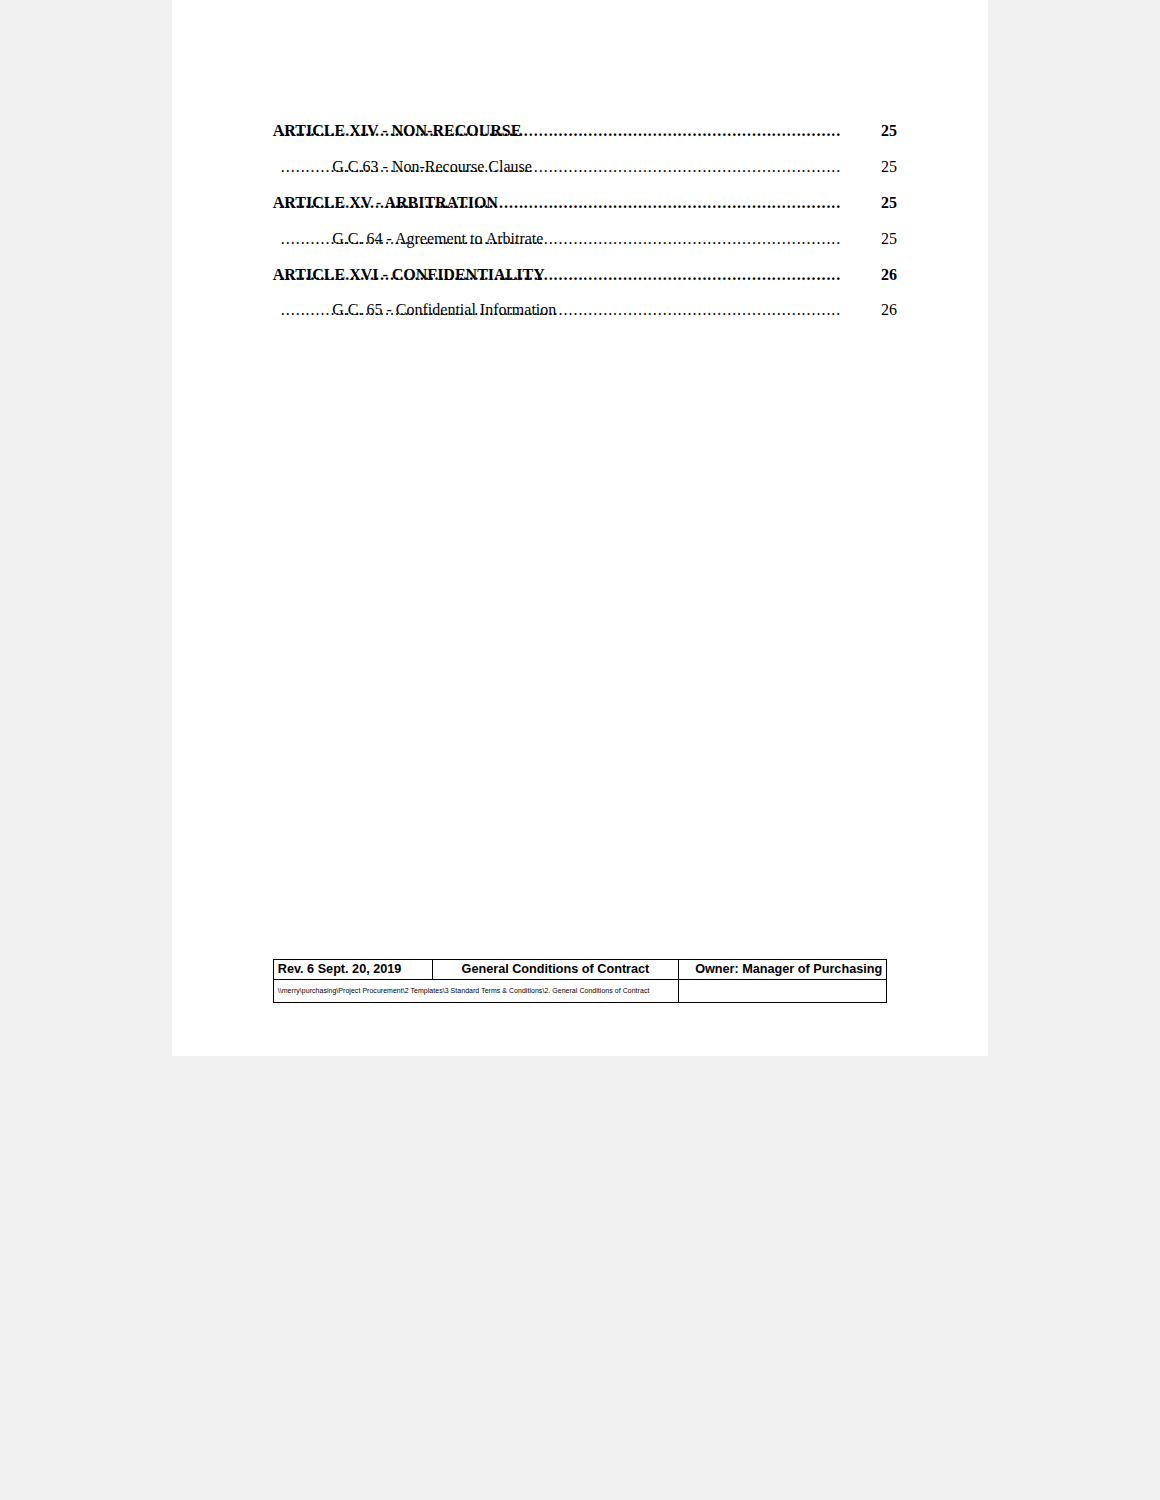| ARTICLE XIV - NON-RECOURSE | ................................................................................................................. | 25 |
| G.C.63 - Non-Recourse Clause | ................................................................................................................. | 25 |
| ARTICLE XV - ARBITRATION | ................................................................................................................. | 25 |
| G.C. 64 - Agreement to Arbitrate | ................................................................................................................. | 25 |
| ARTICLE XVI - CONFIDENTIALITY | ................................................................................................................. | 26 |
| G.C. 65 - Confidential Information | ................................................................................................................. | 26 |
| Rev. 6 Sept. 20, 2019 | General Conditions of Contract | Owner: Manager of Purchasing |
| \\merry\purchasing\Project Procurement\2 Templates\3 Standard Terms & Conditions\2. General Conditions of Contract | |